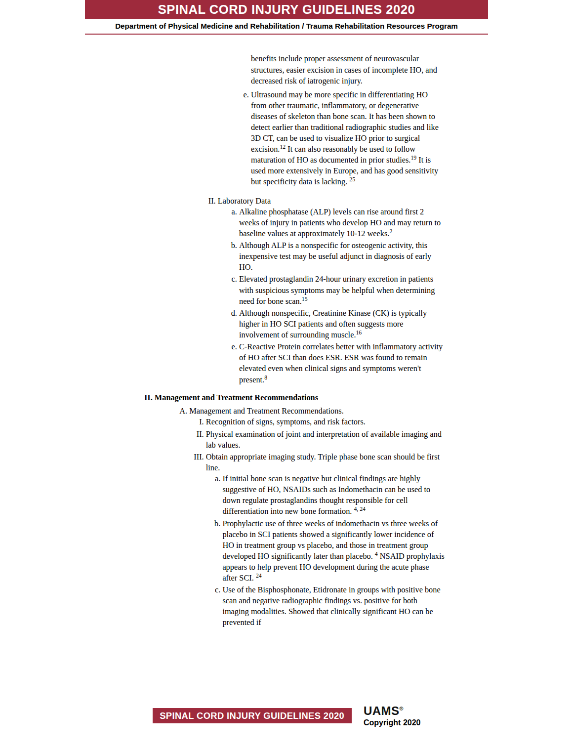SPINAL CORD INJURY GUIDELINES 2020
Department of Physical Medicine and Rehabilitation / Trauma Rehabilitation Resources Program
benefits include proper assessment of neurovascular structures, easier excision in cases of incomplete HO, and decreased risk of iatrogenic injury.
Ultrasound may be more specific in differentiating HO from other traumatic, inflammatory, or degenerative diseases of skeleton than bone scan. It has been shown to detect earlier than traditional radiographic studies and like 3D CT, can be used to visualize HO prior to surgical excision.12 It can also reasonably be used to follow maturation of HO as documented in prior studies.19 It is used more extensively in Europe, and has good sensitivity but specificity data is lacking. 25
Laboratory Data
Alkaline phosphatase (ALP) levels can rise around first 2 weeks of injury in patients who develop HO and may return to baseline values at approximately 10-12 weeks.2
Although ALP is a nonspecific for osteogenic activity, this inexpensive test may be useful adjunct in diagnosis of early HO.
Elevated prostaglandin 24-hour urinary excretion in patients with suspicious symptoms may be helpful when determining need for bone scan.15
Although nonspecific, Creatinine Kinase (CK) is typically higher in HO SCI patients and often suggests more involvement of surrounding muscle.16
C-Reactive Protein correlates better with inflammatory activity of HO after SCI than does ESR. ESR was found to remain elevated even when clinical signs and symptoms weren't present.8
II. Management and Treatment Recommendations
Management and Treatment Recommendations.
Recognition of signs, symptoms, and risk factors.
Physical examination of joint and interpretation of available imaging and lab values.
Obtain appropriate imaging study. Triple phase bone scan should be first line.
If initial bone scan is negative but clinical findings are highly suggestive of HO, NSAIDs such as Indomethacin can be used to down regulate prostaglandins thought responsible for cell differentiation into new bone formation. 4, 24
Prophylactic use of three weeks of indomethacin vs three weeks of placebo in SCI patients showed a significantly lower incidence of HO in treatment group vs placebo, and those in treatment group developed HO significantly later than placebo. 4 NSAID prophylaxis appears to help prevent HO development during the acute phase after SCI. 24
Use of the Bisphosphonate, Etidronate in groups with positive bone scan and negative radiographic findings vs. positive for both imaging modalities. Showed that clinically significant HO can be prevented if
SPINAL CORD INJURY GUIDELINES 2020
UAMS®
Copyright 2020